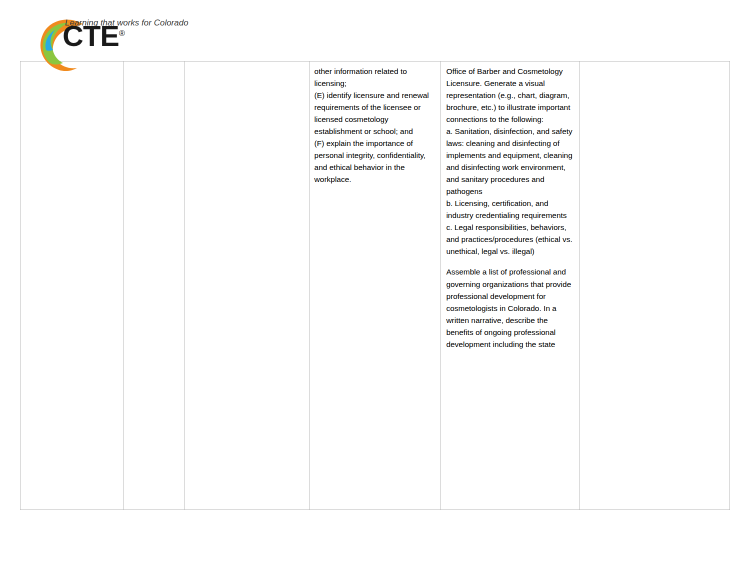Learning that works for Colorado
CTE®
| | | | other information related to licensing; (E) identify licensure and renewal requirements of the licensee or licensed cosmetology establishment or school; and (F) explain the importance of personal integrity, confidentiality, and ethical behavior in the workplace. | Office of Barber and Cosmetology Licensure. Generate a visual representation (e.g., chart, diagram, brochure, etc.) to illustrate important connections to the following: a. Sanitation, disinfection, and safety laws: cleaning and disinfecting of implements and equipment, cleaning and disinfecting work environment, and sanitary procedures and pathogens b. Licensing, certification, and industry credentialing requirements c. Legal responsibilities, behaviors, and practices/procedures (ethical vs. unethical, legal vs. illegal) Assemble a list of professional and governing organizations that provide professional development for cosmetologists in Colorado. In a written narrative, describe the benefits of ongoing professional development including the state | |